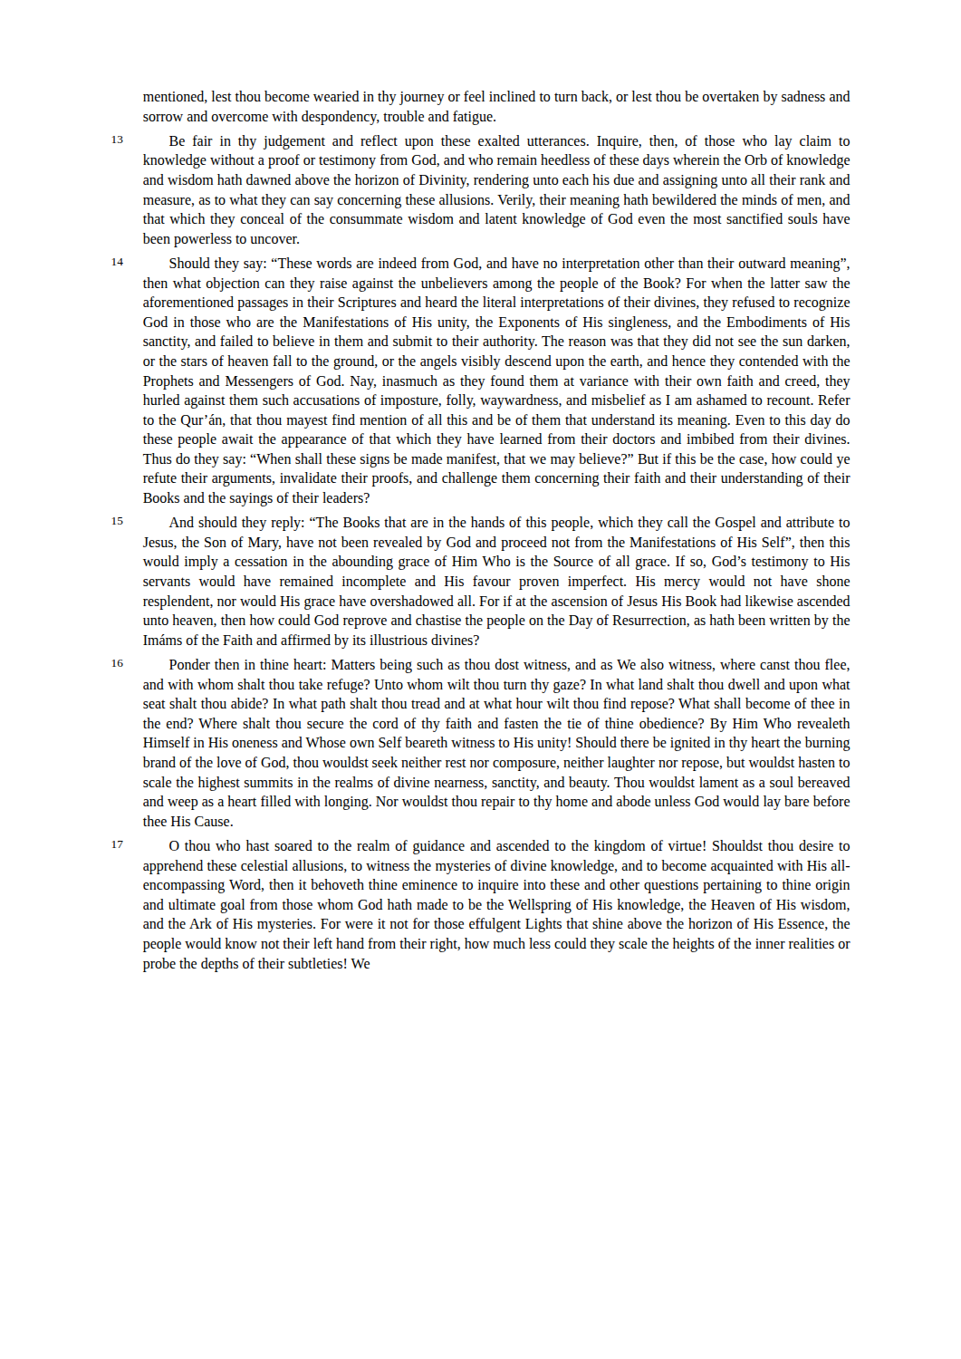mentioned, lest thou become wearied in thy journey or feel inclined to turn back, or lest thou be overtaken by sadness and sorrow and overcome with despondency, trouble and fatigue.
13 Be fair in thy judgement and reflect upon these exalted utterances. Inquire, then, of those who lay claim to knowledge without a proof or testimony from God, and who remain heedless of these days wherein the Orb of knowledge and wisdom hath dawned above the horizon of Divinity, rendering unto each his due and assigning unto all their rank and measure, as to what they can say concerning these allusions. Verily, their meaning hath bewildered the minds of men, and that which they conceal of the consummate wisdom and latent knowledge of God even the most sanctified souls have been powerless to uncover.
14 Should they say: “These words are indeed from God, and have no interpretation other than their outward meaning”, then what objection can they raise against the unbelievers among the people of the Book? For when the latter saw the aforementioned passages in their Scriptures and heard the literal interpretations of their divines, they refused to recognize God in those who are the Manifestations of His unity, the Exponents of His singleness, and the Embodiments of His sanctity, and failed to believe in them and submit to their authority. The reason was that they did not see the sun darken, or the stars of heaven fall to the ground, or the angels visibly descend upon the earth, and hence they contended with the Prophets and Messengers of God. Nay, inasmuch as they found them at variance with their own faith and creed, they hurled against them such accusations of imposture, folly, waywardness, and misbelief as I am ashamed to recount. Refer to the Qur’án, that thou mayest find mention of all this and be of them that understand its meaning. Even to this day do these people await the appearance of that which they have learned from their doctors and imbibed from their divines. Thus do they say: “When shall these signs be made manifest, that we may believe?” But if this be the case, how could ye refute their arguments, invalidate their proofs, and challenge them concerning their faith and their understanding of their Books and the sayings of their leaders?
15 And should they reply: “The Books that are in the hands of this people, which they call the Gospel and attribute to Jesus, the Son of Mary, have not been revealed by God and proceed not from the Manifestations of His Self”, then this would imply a cessation in the abounding grace of Him Who is the Source of all grace. If so, God’s testimony to His servants would have remained incomplete and His favour proven imperfect. His mercy would not have shone resplendent, nor would His grace have overshadowed all. For if at the ascension of Jesus His Book had likewise ascended unto heaven, then how could God reprove and chastise the people on the Day of Resurrection, as hath been written by the Imáms of the Faith and affirmed by its illustrious divines?
16 Ponder then in thine heart: Matters being such as thou dost witness, and as We also witness, where canst thou flee, and with whom shalt thou take refuge? Unto whom wilt thou turn thy gaze? In what land shalt thou dwell and upon what seat shalt thou abide? In what path shalt thou tread and at what hour wilt thou find repose? What shall become of thee in the end? Where shalt thou secure the cord of thy faith and fasten the tie of thine obedience? By Him Who revealeth Himself in His oneness and Whose own Self beareth witness to His unity! Should there be ignited in thy heart the burning brand of the love of God, thou wouldst seek neither rest nor composure, neither laughter nor repose, but wouldst hasten to scale the highest summits in the realms of divine nearness, sanctity, and beauty. Thou wouldst lament as a soul bereaved and weep as a heart filled with longing. Nor wouldst thou repair to thy home and abode unless God would lay bare before thee His Cause.
17 O thou who hast soared to the realm of guidance and ascended to the kingdom of virtue! Shouldst thou desire to apprehend these celestial allusions, to witness the mysteries of divine knowledge, and to become acquainted with His all-encompassing Word, then it behoveth thine eminence to inquire into these and other questions pertaining to thine origin and ultimate goal from those whom God hath made to be the Wellspring of His knowledge, the Heaven of His wisdom, and the Ark of His mysteries. For were it not for those effulgent Lights that shine above the horizon of His Essence, the people would know not their left hand from their right, how much less could they scale the heights of the inner realities or probe the depths of their subtleties! We